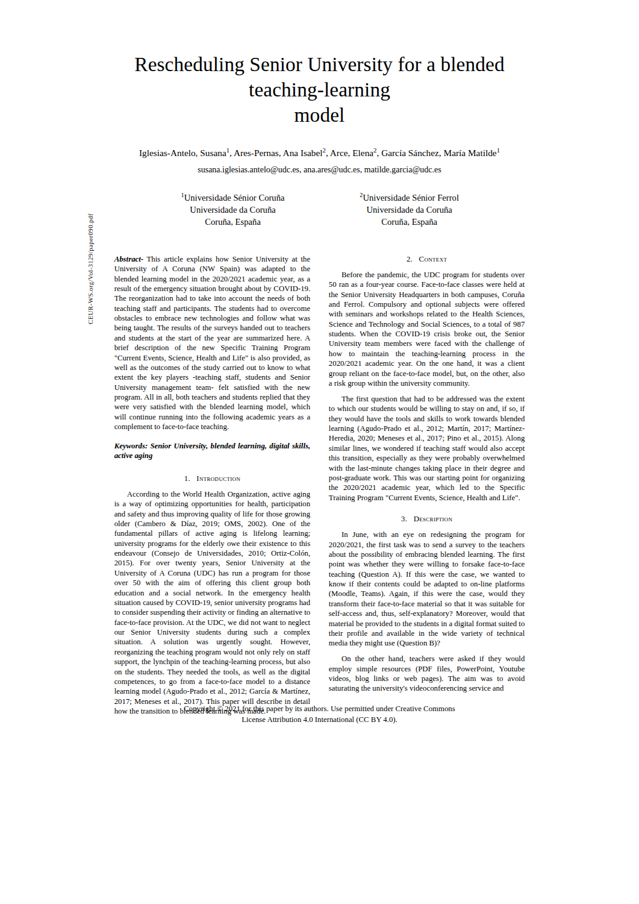CEUR-WS.org/Vol-3129/paper090.pdf
Rescheduling Senior University for a blended teaching-learning
model
Iglesias-Antelo, Susana1, Ares-Pernas, Ana Isabel2, Arce, Elena2, García Sánchez, María Matilde1
susana.iglesias.antelo@udc.es, ana.ares@udc.es, matilde.garcia@udc.es
| 1 Universidade Sénior Coruña Universidade da Coruña Coruña, España | 2 Universidade Sénior Ferrol Universidade da Coruña Coruña, España |
Abstract- This article explains how Senior University at the University of A Coruna (NW Spain) was adapted to the blended learning model in the 2020/2021 academic year, as a result of the emergency situation brought about by COVID-19. The reorganization had to take into account the needs of both teaching staff and participants. The students had to overcome obstacles to embrace new technologies and follow what was being taught. The results of the surveys handed out to teachers and students at the start of the year are summarized here. A brief description of the new Specific Training Program "Current Events, Science, Health and Life" is also provided, as well as the outcomes of the study carried out to know to what extent the key players -teaching staff, students and Senior University management team- felt satisfied with the new program. All in all, both teachers and students replied that they were very satisfied with the blended learning model, which will continue running into the following academic years as a complement to face-to-face teaching.
Keywords: Senior University, blended learning, digital skills, active aging
1. Introduction
According to the World Health Organization, active aging is a way of optimizing opportunities for health, participation and safety and thus improving quality of life for those growing older (Cambero & Díaz, 2019; OMS, 2002). One of the fundamental pillars of active aging is lifelong learning; university programs for the elderly owe their existence to this endeavour (Consejo de Universidades, 2010; Ortiz-Colón, 2015). For over twenty years, Senior University at the University of A Coruna (UDC) has run a program for those over 50 with the aim of offering this client group both education and a social network. In the emergency health situation caused by COVID-19, senior university programs had to consider suspending their activity or finding an alternative to face-to-face provision. At the UDC, we did not want to neglect our Senior University students during such a complex situation. A solution was urgently sought. However, reorganizing the teaching program would not only rely on staff support, the lynchpin of the teaching-learning process, but also on the students. They needed the tools, as well as the digital competences, to go from a face-to-face model to a distance learning model (Agudo-Prado et al., 2012; García & Martínez, 2017; Meneses et al., 2017). This paper will describe in detail how the transition to blended learning was made.
2. Context
Before the pandemic, the UDC program for students over 50 ran as a four-year course. Face-to-face classes were held at the Senior University Headquarters in both campuses, Coruña and Ferrol. Compulsory and optional subjects were offered with seminars and workshops related to the Health Sciences, Science and Technology and Social Sciences, to a total of 987 students. When the COVID-19 crisis broke out, the Senior University team members were faced with the challenge of how to maintain the teaching-learning process in the 2020/2021 academic year. On the one hand, it was a client group reliant on the face-to-face model, but, on the other, also a risk group within the university community.
The first question that had to be addressed was the extent to which our students would be willing to stay on and, if so, if they would have the tools and skills to work towards blended learning (Agudo-Prado et al., 2012; Martín, 2017; Martínez-Heredia, 2020; Meneses et al., 2017; Pino et al., 2015). Along similar lines, we wondered if teaching staff would also accept this transition, especially as they were probably overwhelmed with the last-minute changes taking place in their degree and post-graduate work. This was our starting point for organizing the 2020/2021 academic year, which led to the Specific Training Program "Current Events, Science, Health and Life".
3. Description
In June, with an eye on redesigning the program for 2020/2021, the first task was to send a survey to the teachers about the possibility of embracing blended learning. The first point was whether they were willing to forsake face-to-face teaching (Question A). If this were the case, we wanted to know if their contents could be adapted to on-line platforms (Moodle, Teams). Again, if this were the case, would they transform their face-to-face material so that it was suitable for self-access and, thus, self-explanatory? Moreover, would that material be provided to the students in a digital format suited to their profile and available in the wide variety of technical media they might use (Question B)?
On the other hand, teachers were asked if they would employ simple resources (PDF files, PowerPoint, Youtube videos, blog links or web pages). The aim was to avoid saturating the university's videoconferencing service and
Copyright © 2021 for this paper by its authors. Use permitted under Creative Commons
License Attribution 4.0 International (CC BY 4.0).